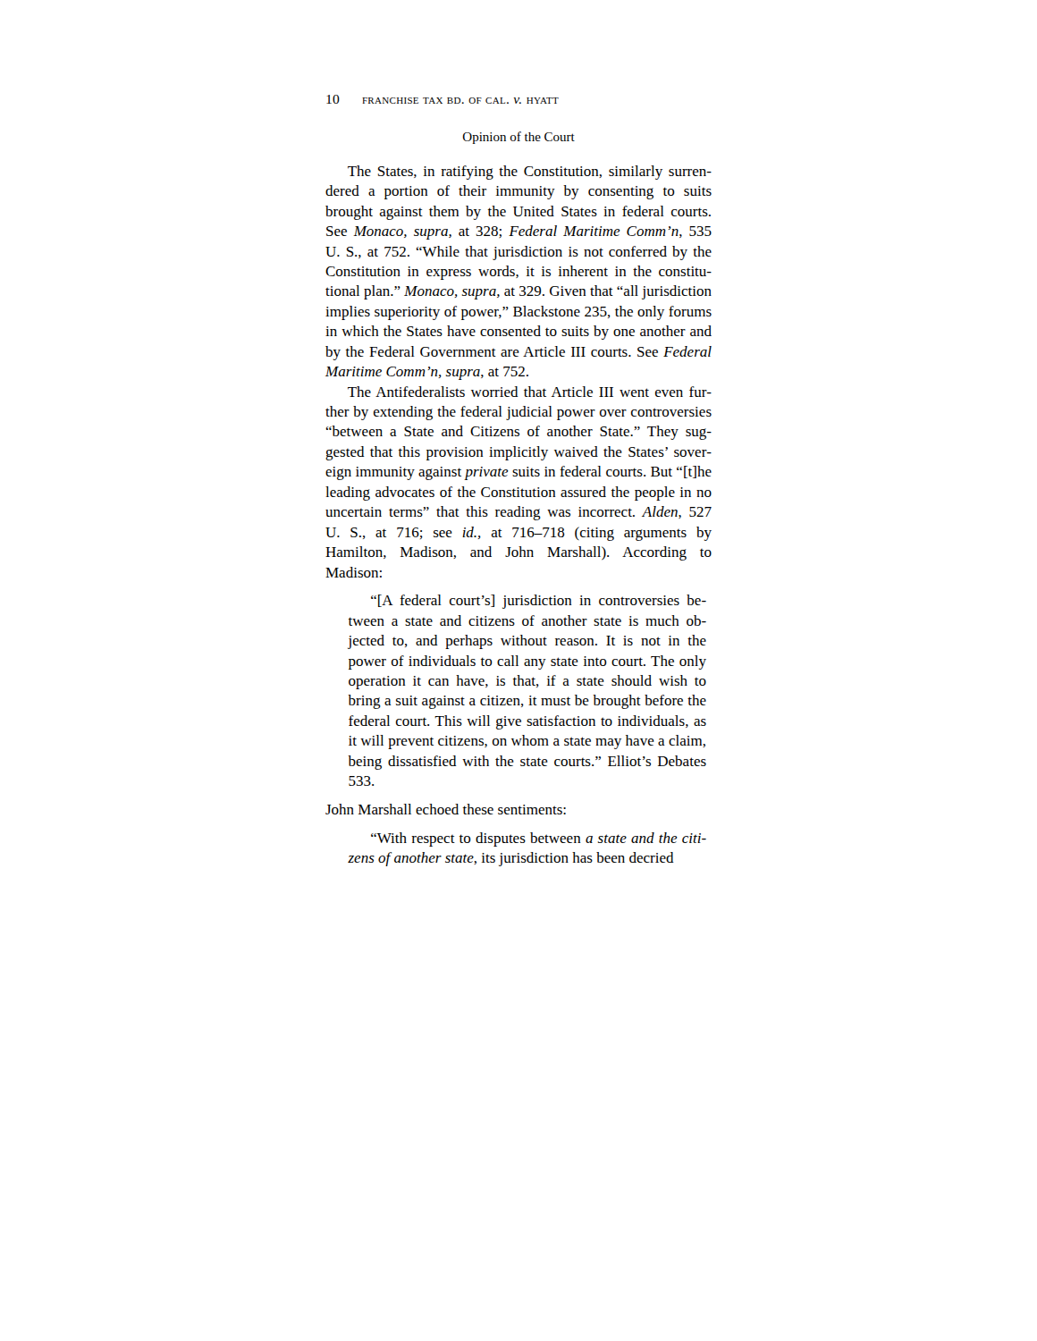10 FRANCHISE TAX BD. OF CAL. v. HYATT
Opinion of the Court
The States, in ratifying the Constitution, similarly surrendered a portion of their immunity by consenting to suits brought against them by the United States in federal courts. See Monaco, supra, at 328; Federal Maritime Comm’n, 535 U. S., at 752. “While that jurisdiction is not conferred by the Constitution in express words, it is inherent in the constitutional plan.” Monaco, supra, at 329. Given that “all jurisdiction implies superiority of power,” Blackstone 235, the only forums in which the States have consented to suits by one another and by the Federal Government are Article III courts. See Federal Maritime Comm’n, supra, at 752.
The Antifederalists worried that Article III went even further by extending the federal judicial power over controversies “between a State and Citizens of another State.” They suggested that this provision implicitly waived the States’ sovereign immunity against private suits in federal courts. But “[t]he leading advocates of the Constitution assured the people in no uncertain terms” that this reading was incorrect. Alden, 527 U. S., at 716; see id., at 716–718 (citing arguments by Hamilton, Madison, and John Marshall). According to Madison:
“[A federal court’s] jurisdiction in controversies between a state and citizens of another state is much objected to, and perhaps without reason. It is not in the power of individuals to call any state into court. The only operation it can have, is that, if a state should wish to bring a suit against a citizen, it must be brought before the federal court. This will give satisfaction to individuals, as it will prevent citizens, on whom a state may have a claim, being dissatisfied with the state courts.” Elliot’s Debates 533.
John Marshall echoed these sentiments:
“With respect to disputes between a state and the citizens of another state, its jurisdiction has been decried